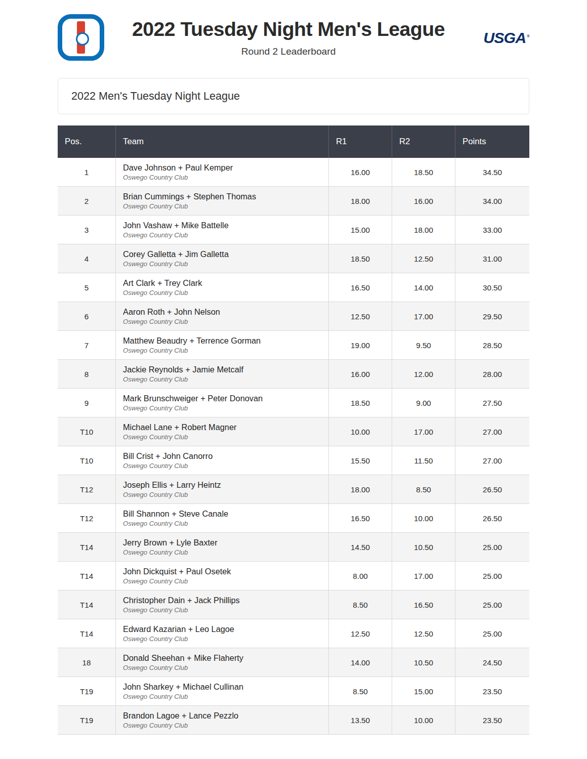2022 Tuesday Night Men's League
Round 2 Leaderboard
USGA®
2022 Men's Tuesday Night League
| Pos. | Team | R1 | R2 | Points |
| --- | --- | --- | --- | --- |
| 1 | Dave Johnson + Paul Kemper Oswego Country Club | 16.00 | 18.50 | 34.50 |
| 2 | Brian Cummings + Stephen Thomas Oswego Country Club | 18.00 | 16.00 | 34.00 |
| 3 | John Vashaw + Mike Battelle Oswego Country Club | 15.00 | 18.00 | 33.00 |
| 4 | Corey Galletta + Jim Galletta Oswego Country Club | 18.50 | 12.50 | 31.00 |
| 5 | Art Clark + Trey Clark Oswego Country Club | 16.50 | 14.00 | 30.50 |
| 6 | Aaron Roth + John Nelson Oswego Country Club | 12.50 | 17.00 | 29.50 |
| 7 | Matthew Beaudry + Terrence Gorman Oswego Country Club | 19.00 | 9.50 | 28.50 |
| 8 | Jackie Reynolds + Jamie Metcalf Oswego Country Club | 16.00 | 12.00 | 28.00 |
| 9 | Mark Brunschweiger + Peter Donovan Oswego Country Club | 18.50 | 9.00 | 27.50 |
| T10 | Michael Lane + Robert Magner Oswego Country Club | 10.00 | 17.00 | 27.00 |
| T10 | Bill Crist + John Canorro Oswego Country Club | 15.50 | 11.50 | 27.00 |
| T12 | Joseph Ellis + Larry Heintz Oswego Country Club | 18.00 | 8.50 | 26.50 |
| T12 | Bill Shannon + Steve Canale Oswego Country Club | 16.50 | 10.00 | 26.50 |
| T14 | Jerry Brown + Lyle Baxter Oswego Country Club | 14.50 | 10.50 | 25.00 |
| T14 | John Dickquist + Paul Osetek Oswego Country Club | 8.00 | 17.00 | 25.00 |
| T14 | Christopher Dain + Jack Phillips Oswego Country Club | 8.50 | 16.50 | 25.00 |
| T14 | Edward Kazarian + Leo Lagoe Oswego Country Club | 12.50 | 12.50 | 25.00 |
| 18 | Donald Sheehan + Mike Flaherty Oswego Country Club | 14.00 | 10.50 | 24.50 |
| T19 | John Sharkey + Michael Cullinan Oswego Country Club | 8.50 | 15.00 | 23.50 |
| T19 | Brandon Lagoe + Lance Pezzlo Oswego Country Club | 13.50 | 10.00 | 23.50 |